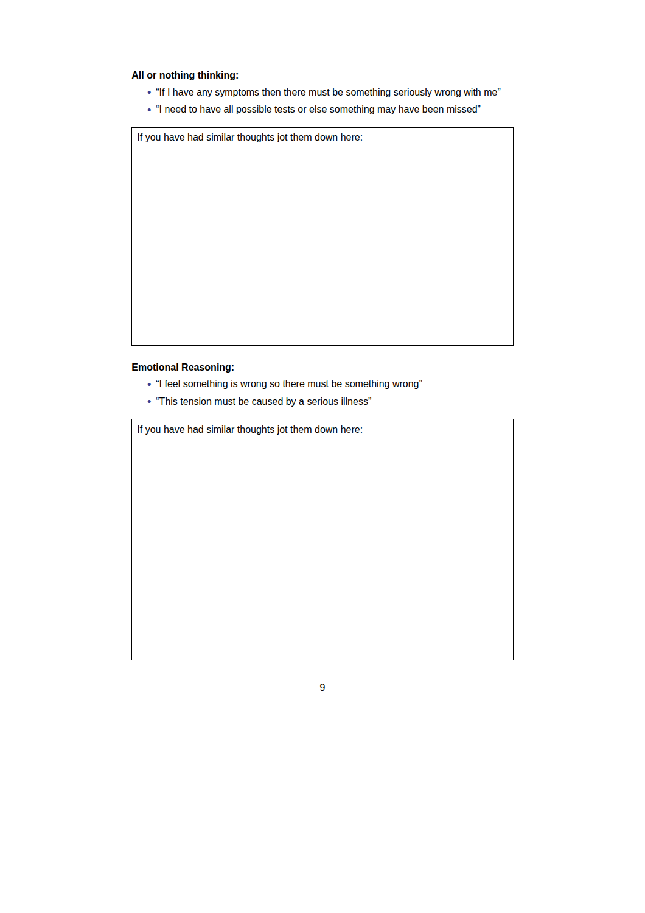All or nothing thinking:
“If I have any symptoms then there must be something seriously wrong with me”
“I need to have all possible tests or else something may have been missed”
If you have had similar thoughts jot them down here:
Emotional Reasoning:
“I feel something is wrong so there must be something wrong”
“This tension must be caused by a serious illness”
If you have had similar thoughts jot them down here:
9